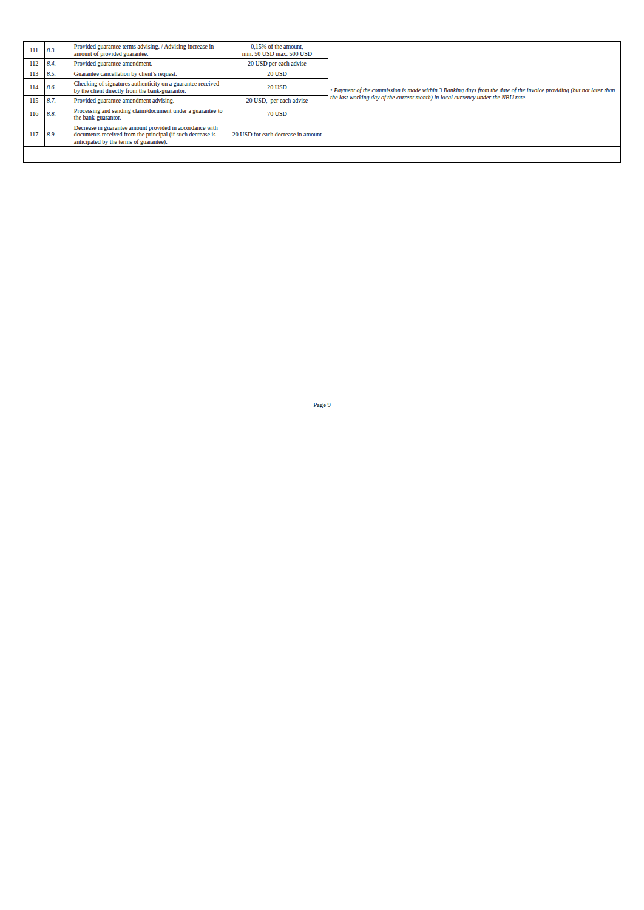| 111 | 8.3. | Provided guarantee terms advising. / Advising increase in amount of provided guarantee. | 0,15% of the amount, min. 50 USD max. 500 USD | • Payment of the commission is made within 3 Banking days from the date of the invoice providing (but not later than the last working day of the current month) in local currency under the NBU rate. |
| 112 | 8.4. | Provided guarantee amendment. | 20 USD per each advise |
| 113 | 8.5. | Guarantee cancellation by client’s request. | 20 USD |
| 114 | 8.6. | Checking of signatures authenticity on a guarantee received by the client directly from the bank-guarantor. | 20 USD |
| 115 | 8.7. | Provided guarantee amendment advising. | 20 USD, per each advise |
| 116 | 8.8. | Processing and sending claim/document under a guarantee to the bank-guarantor. | 70 USD |
| 117 | 8.9. | Decrease in guarantee amount provided in accordance with documents received from the principal (if such decrease is anticipated by the terms of guarantee). | 20 USD for each decrease in amount |
Page 9